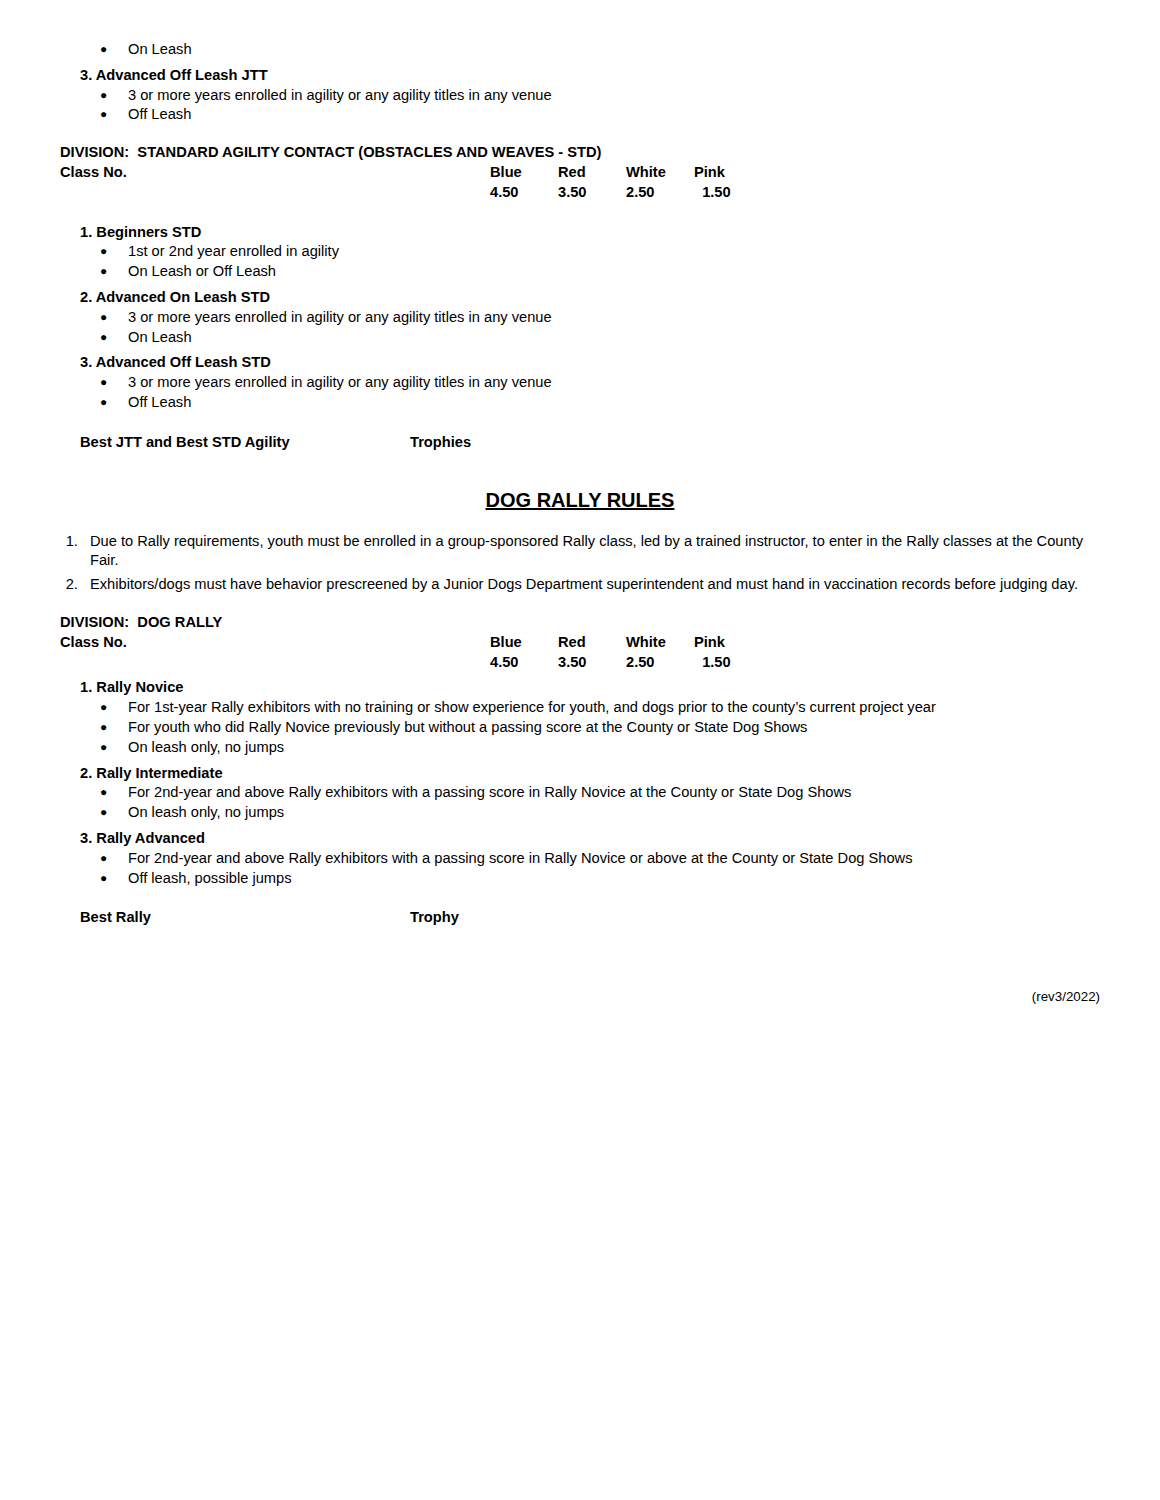On Leash
3. Advanced Off Leash JTT
3 or more years enrolled in agility or any agility titles in any venue
Off Leash
DIVISION: STANDARD AGILITY CONTACT (OBSTACLES AND WEAVES - STD)
Class No. Blue Red White Pink
4.50 3.50 2.50 1.50
1. Beginners STD
1st or 2nd year enrolled in agility
On Leash or Off Leash
2. Advanced On Leash STD
3 or more years enrolled in agility or any agility titles in any venue
On Leash
3. Advanced Off Leash STD
3 or more years enrolled in agility or any agility titles in any venue
Off Leash
Best JTT and Best STD Agility Trophies
DOG RALLY RULES
Due to Rally requirements, youth must be enrolled in a group-sponsored Rally class, led by a trained instructor, to enter in the Rally classes at the County Fair.
Exhibitors/dogs must have behavior prescreened by a Junior Dogs Department superintendent and must hand in vaccination records before judging day.
DIVISION: DOG RALLY
Class No. Blue Red White Pink
4.50 3.50 2.50 1.50
1. Rally Novice
For 1st-year Rally exhibitors with no training or show experience for youth, and dogs prior to the county’s current project year
For youth who did Rally Novice previously but without a passing score at the County or State Dog Shows
On leash only, no jumps
2. Rally Intermediate
For 2nd-year and above Rally exhibitors with a passing score in Rally Novice at the County or State Dog Shows
On leash only, no jumps
3. Rally Advanced
For 2nd-year and above Rally exhibitors with a passing score in Rally Novice or above at the County or State Dog Shows
Off leash, possible jumps
Best Rally Trophy
(rev3/2022)